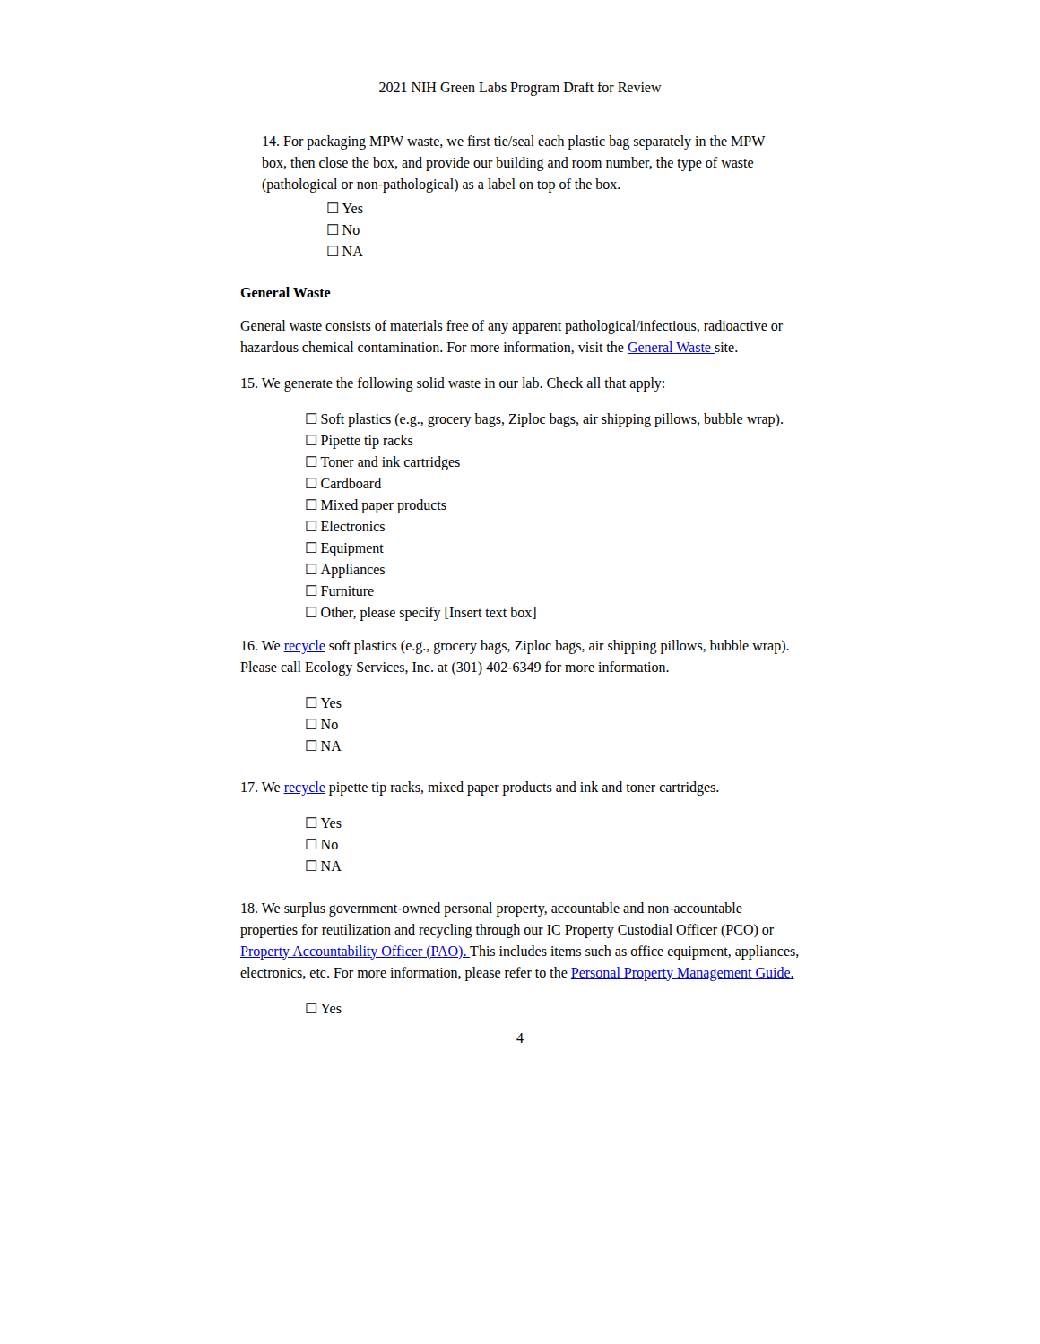2021 NIH Green Labs Program Draft for Review
14. For packaging MPW waste, we first tie/seal each plastic bag separately in the MPW box, then close the box, and provide our building and room number, the type of waste (pathological or non-pathological) as a label on top of the box.
☐Yes
☐No
☐NA
General Waste
General waste consists of materials free of any apparent pathological/infectious, radioactive or hazardous chemical contamination. For more information, visit the General Waste site.
15. We generate the following solid waste in our lab. Check all that apply:
☐Soft plastics (e.g., grocery bags, Ziploc bags, air shipping pillows, bubble wrap).
☐Pipette tip racks
☐Toner and ink cartridges
☐Cardboard
☐Mixed paper products
☐Electronics
☐Equipment
☐Appliances
☐Furniture
☐Other, please specify [Insert text box]
16. We recycle soft plastics (e.g., grocery bags, Ziploc bags, air shipping pillows, bubble wrap). Please call Ecology Services, Inc. at (301) 402-6349 for more information.
☐Yes
☐No
☐NA
17. We recycle pipette tip racks, mixed paper products and ink and toner cartridges.
☐Yes
☐No
☐NA
18. We surplus government-owned personal property, accountable and non-accountable properties for reutilization and recycling through our IC Property Custodial Officer (PCO) or Property Accountability Officer (PAO). This includes items such as office equipment, appliances, electronics, etc. For more information, please refer to the Personal Property Management Guide.
☐Yes
4